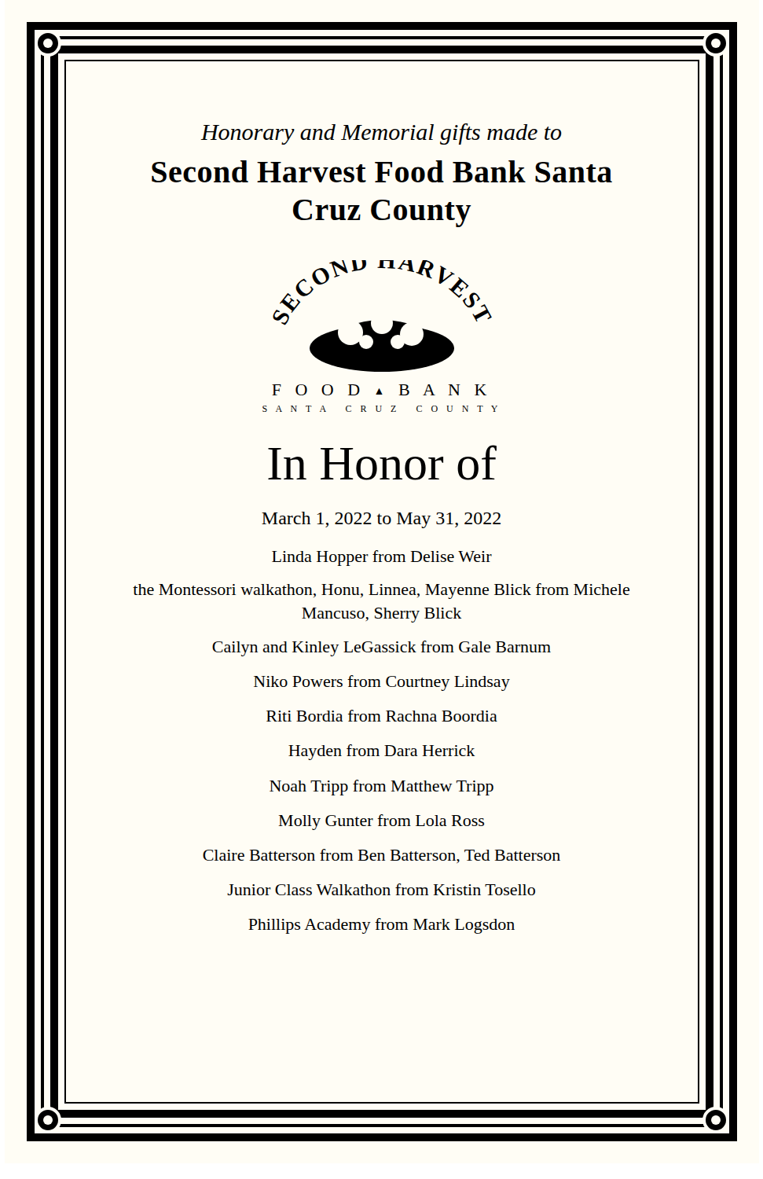Honorary and Memorial gifts made to
Second Harvest Food Bank Santa Cruz County
SECOND HARVEST
F O O D ▲ B A N K
S A N T A C R U Z C O U N T Y
In Honor of
March 1, 2022 to May 31, 2022
Linda Hopper from Delise Weir
the Montessori walkathon, Honu, Linnea, Mayenne Blick from Michele Mancuso, Sherry Blick
Cailyn and Kinley LeGassick from Gale Barnum
Niko Powers from Courtney Lindsay
Riti Bordia from Rachna Boordia
Hayden from Dara Herrick
Noah Tripp from Matthew Tripp
Molly Gunter from Lola Ross
Claire Batterson from Ben Batterson, Ted Batterson
Junior Class Walkathon from Kristin Tosello
Phillips Academy from Mark Logsdon